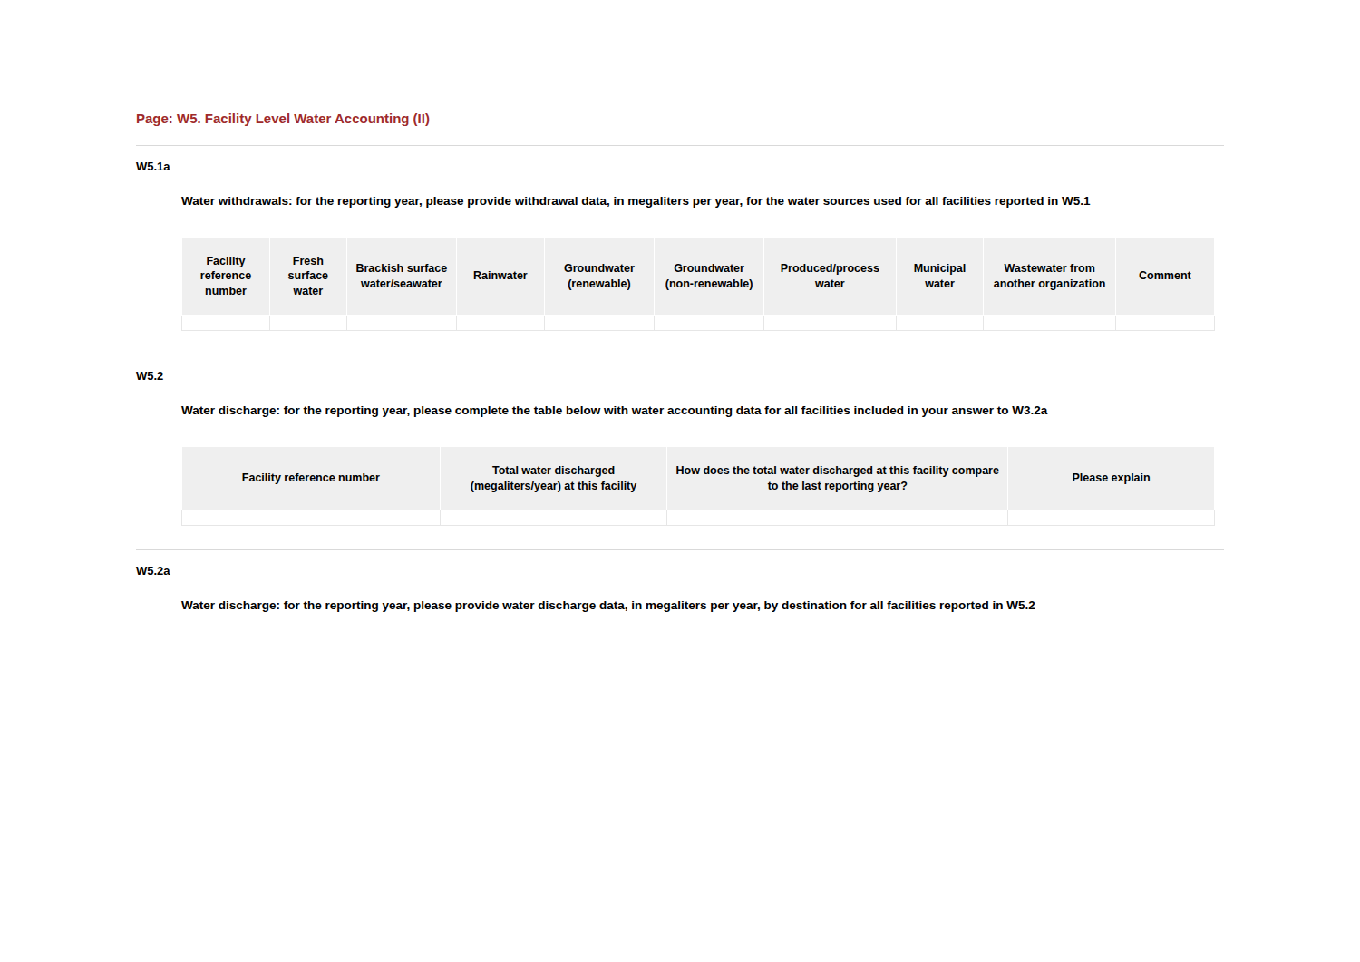Page: W5. Facility Level Water Accounting (II)
W5.1a
Water withdrawals: for the reporting year, please provide withdrawal data, in megaliters per year, for the water sources used for all facilities reported in W5.1
| Facility reference number | Fresh surface water | Brackish surface water/seawater | Rainwater | Groundwater (renewable) | Groundwater (non-renewable) | Produced/process water | Municipal water | Wastewater from another organization | Comment |
| --- | --- | --- | --- | --- | --- | --- | --- | --- | --- |
W5.2
Water discharge: for the reporting year, please complete the table below with water accounting data for all facilities included in your answer to W3.2a
| Facility reference number | Total water discharged (megaliters/year) at this facility | How does the total water discharged at this facility compare to the last reporting year? | Please explain |
| --- | --- | --- | --- |
W5.2a
Water discharge: for the reporting year, please provide water discharge data, in megaliters per year, by destination for all facilities reported in W5.2